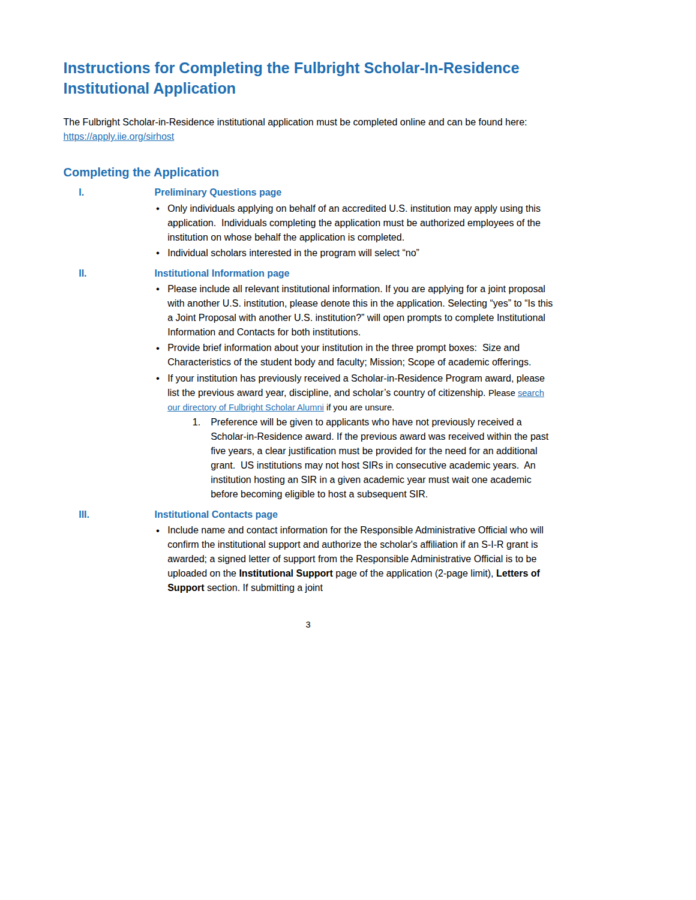Instructions for Completing the Fulbright Scholar-In-Residence Institutional Application
The Fulbright Scholar-in-Residence institutional application must be completed online and can be found here: https://apply.iie.org/sirhost
Completing the Application
I. Preliminary Questions page
Only individuals applying on behalf of an accredited U.S. institution may apply using this application. Individuals completing the application must be authorized employees of the institution on whose behalf the application is completed.
Individual scholars interested in the program will select “no”
II. Institutional Information page
Please include all relevant institutional information. If you are applying for a joint proposal with another U.S. institution, please denote this in the application. Selecting “yes” to “Is this a Joint Proposal with another U.S. institution?” will open prompts to complete Institutional Information and Contacts for both institutions.
Provide brief information about your institution in the three prompt boxes: Size and Characteristics of the student body and faculty; Mission; Scope of academic offerings.
If your institution has previously received a Scholar-in-Residence Program award, please list the previous award year, discipline, and scholar’s country of citizenship. Please search our directory of Fulbright Scholar Alumni if you are unsure.
Preference will be given to applicants who have not previously received a Scholar-in-Residence award. If the previous award was received within the past five years, a clear justification must be provided for the need for an additional grant. US institutions may not host SIRs in consecutive academic years. An institution hosting an SIR in a given academic year must wait one academic before becoming eligible to host a subsequent SIR.
III. Institutional Contacts page
Include name and contact information for the Responsible Administrative Official who will confirm the institutional support and authorize the scholar's affiliation if an S-I-R grant is awarded; a signed letter of support from the Responsible Administrative Official is to be uploaded on the Institutional Support page of the application (2-page limit), Letters of Support section. If submitting a joint
3